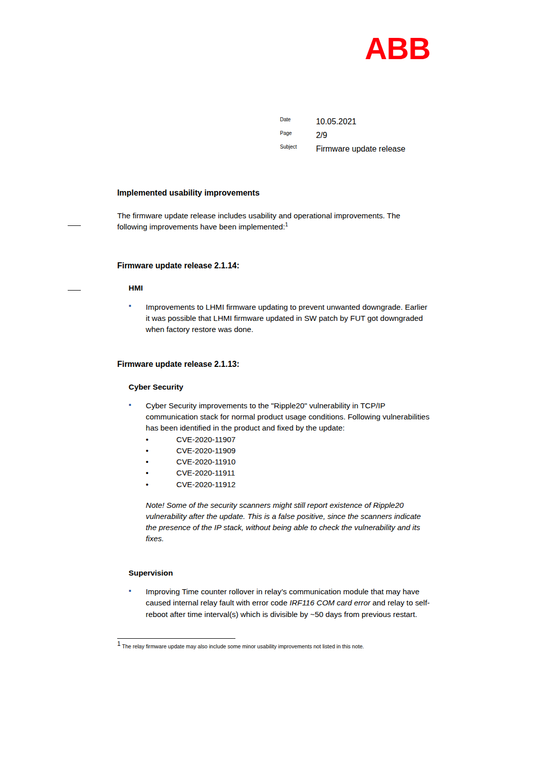ABB
| Date | 10.05.2021 |
| Page | 2/9 |
| Subject | Firmware update release |
Implemented usability improvements
The firmware update release includes usability and operational improvements. The following improvements have been implemented:1
Firmware update release 2.1.14:
HMI
Improvements to LHMI firmware updating to prevent unwanted downgrade. Earlier it was possible that LHMI firmware updated in SW patch by FUT got downgraded when factory restore was done.
Firmware update release 2.1.13:
Cyber Security
Cyber Security improvements to the "Ripple20" vulnerability in TCP/IP communication stack for normal product usage conditions. Following vulnerabilities has been identified in the product and fixed by the update:
CVE-2020-11907
CVE-2020-11909
CVE-2020-11910
CVE-2020-11911
CVE-2020-11912
Note! Some of the security scanners might still report existence of Ripple20 vulnerability after the update. This is a false positive, since the scanners indicate the presence of the IP stack, without being able to check the vulnerability and its fixes.
Supervision
Improving Time counter rollover in relay’s communication module that may have caused internal relay fault with error code IRF116 COM card error and relay to self-reboot after time interval(s) which is divisible by ~50 days from previous restart.
1 The relay firmware update may also include some minor usability improvements not listed in this note.